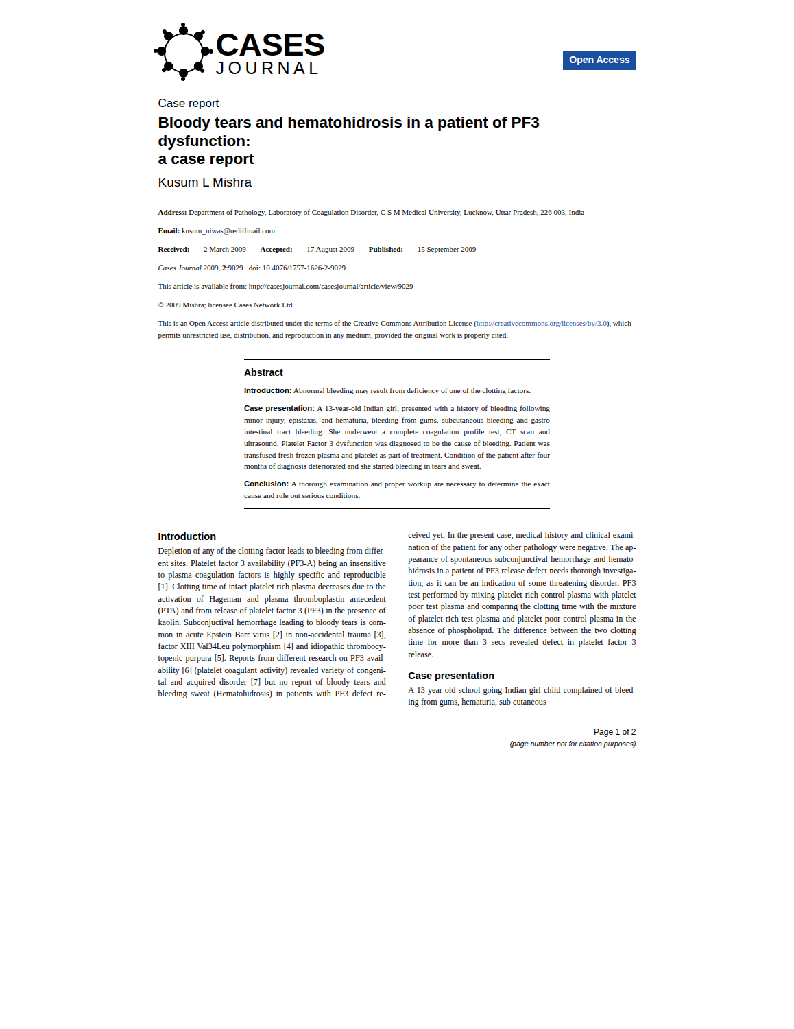CASES
JOURNAL
Open Access
Case report
Bloody tears and hematohidrosis in a patient of PF3 dysfunction:
a case report
Kusum L Mishra
Address: Department of Pathology, Laboratory of Coagulation Disorder, C S M Medical University, Lucknow, Uttar Pradesh, 226 003, India
Email: kusum_niwas@rediffmail.com
Received: 2 March 2009 Accepted: 17 August 2009 Published: 15 September 2009
Cases Journal 2009, 2:9029 doi: 10.4076/1757-1626-2-9029
This article is available from: http://casesjournal.com/casesjournal/article/view/9029
© 2009 Mishra; licensee Cases Network Ltd.
This is an Open Access article distributed under the terms of the Creative Commons Attribution License (http://creativecommons.org/licenses/by/3.0), which permits unrestricted use, distribution, and reproduction in any medium, provided the original work is properly cited.
Abstract
Introduction: Abnormal bleeding may result from deficiency of one of the clotting factors.
Case presentation: A 13-year-old Indian girl, presented with a history of bleeding following minor injury, epistaxis, and hematuria, bleeding from gums, subcutaneous bleeding and gastro intestinal tract bleeding. She underwent a complete coagulation profile test, CT scan and ultrasound. Platelet Factor 3 dysfunction was diagnosed to be the cause of bleeding. Patient was transfused fresh frozen plasma and platelet as part of treatment. Condition of the patient after four months of diagnosis deteriorated and she started bleeding in tears and sweat.
Conclusion: A thorough examination and proper workup are necessary to determine the exact cause and rule out serious conditions.
Introduction
Depletion of any of the clotting factor leads to bleeding from different sites. Platelet factor 3 availability (PF3-A) being an insensitive to plasma coagulation factors is highly specific and reproducible [1]. Clotting time of intact platelet rich plasma decreases due to the activation of Hageman and plasma thromboplastin antecedent (PTA) and from release of platelet factor 3 (PF3) in the presence of kaolin. Subconjuctival hemorrhage leading to bloody tears is common in acute Epstein Barr virus [2] in non-accidental trauma [3], factor XIII Val34Leu polymorphism [4] and idiopathic thrombocytopenic purpura [5]. Reports from different research on PF3 availability [6] (platelet coagulant activity) revealed variety of congenital and acquired disorder [7] but no report of bloody tears and bleeding sweat (Hematohidrosis) in patients with PF3 defect received yet. In the present case, medical history and clinical examination of the patient for any other pathology were negative. The appearance of spontaneous subconjunctival hemorrhage and hematohidrosis in a patient of PF3 release defect needs thorough investigation, as it can be an indication of some threatening disorder. PF3 test performed by mixing platelet rich control plasma with platelet poor test plasma and comparing the clotting time with the mixture of platelet rich test plasma and platelet poor control plasma in the absence of phospholipid. The difference between the two clotting time for more than 3 secs revealed defect in platelet factor 3 release.
Case presentation
A 13-year-old school-going Indian girl child complained of bleeding from gums, hematuria, sub cutaneous
Page 1 of 2 (page number not for citation purposes)